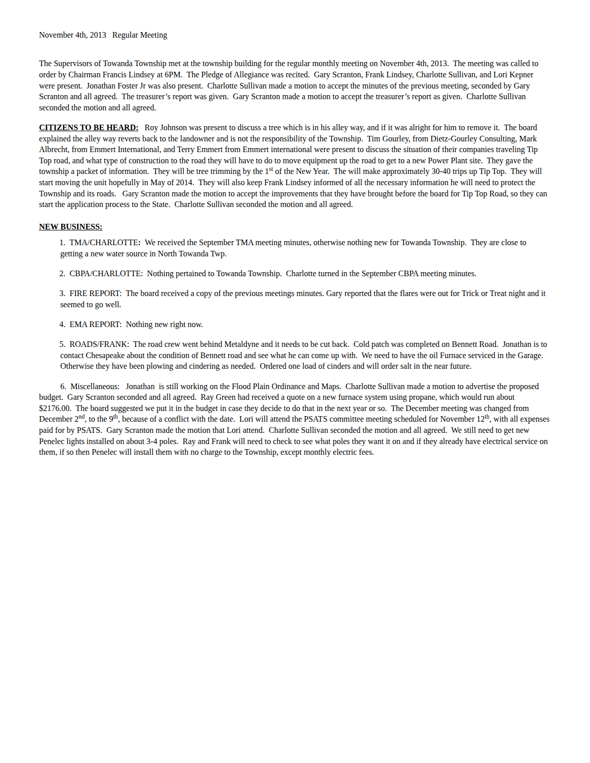November 4th, 2013 Regular Meeting
The Supervisors of Towanda Township met at the township building for the regular monthly meeting on November 4th, 2013. The meeting was called to order by Chairman Francis Lindsey at 6PM. The Pledge of Allegiance was recited. Gary Scranton, Frank Lindsey, Charlotte Sullivan, and Lori Kepner were present. Jonathan Foster Jr was also present. Charlotte Sullivan made a motion to accept the minutes of the previous meeting, seconded by Gary Scranton and all agreed. The treasurer’s report was given. Gary Scranton made a motion to accept the treasurer’s report as given. Charlotte Sullivan seconded the motion and all agreed.
CITIZENS TO BE HEARD: Roy Johnson was present to discuss a tree which is in his alley way, and if it was alright for him to remove it. The board explained the alley way reverts back to the landowner and is not the responsibility of the Township. Tim Gourley, from Dietz-Gourley Consulting, Mark Albrecht, from Emmert International, and Terry Emmert from Emmert international were present to discuss the situation of their companies traveling Tip Top road, and what type of construction to the road they will have to do to move equipment up the road to get to a new Power Plant site. They gave the township a packet of information. They will be tree trimming by the 1st of the New Year. The will make approximately 30-40 trips up Tip Top. They will start moving the unit hopefully in May of 2014. They will also keep Frank Lindsey informed of all the necessary information he will need to protect the Township and its roads. Gary Scranton made the motion to accept the improvements that they have brought before the board for Tip Top Road, so they can start the application process to the State. Charlotte Sullivan seconded the motion and all agreed.
NEW BUSINESS:
1. TMA/CHARLOTTE: We received the September TMA meeting minutes, otherwise nothing new for Towanda Township. They are close to getting a new water source in North Towanda Twp.
2. CBPA/CHARLOTTE: Nothing pertained to Towanda Township. Charlotte turned in the September CBPA meeting minutes.
3. FIRE REPORT: The board received a copy of the previous meetings minutes. Gary reported that the flares were out for Trick or Treat night and it seemed to go well.
4. EMA REPORT: Nothing new right now.
5. ROADS/FRANK: The road crew went behind Metaldyne and it needs to be cut back. Cold patch was completed on Bennett Road. Jonathan is to contact Chesapeake about the condition of Bennett road and see what he can come up with. We need to have the oil Furnace serviced in the Garage. Otherwise they have been plowing and cindering as needed. Ordered one load of cinders and will order salt in the near future.
6. Miscellaneous: Jonathan is still working on the Flood Plain Ordinance and Maps. Charlotte Sullivan made a motion to advertise the proposed budget. Gary Scranton seconded and all agreed. Ray Green had received a quote on a new furnace system using propane, which would run about $2176.00. The board suggested we put it in the budget in case they decide to do that in the next year or so. The December meeting was changed from December 2nd, to the 9th, because of a conflict with the date. Lori will attend the PSATS committee meeting scheduled for November 12th, with all expenses paid for by PSATS. Gary Scranton made the motion that Lori attend. Charlotte Sullivan seconded the motion and all agreed. We still need to get new Penelec lights installed on about 3-4 poles. Ray and Frank will need to check to see what poles they want it on and if they already have electrical service on them, if so then Penelec will install them with no charge to the Township, except monthly electric fees.